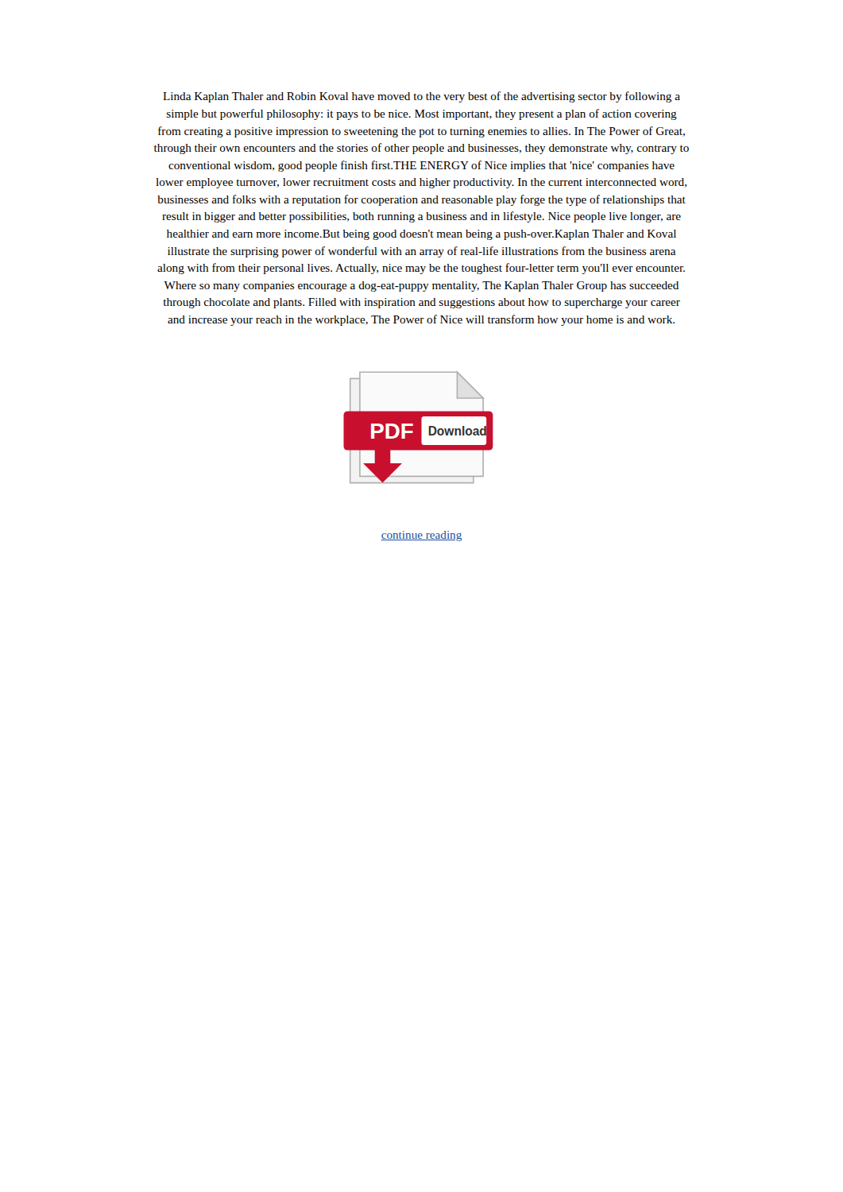Linda Kaplan Thaler and Robin Koval have moved to the very best of the advertising sector by following a simple but powerful philosophy: it pays to be nice. Most important, they present a plan of action covering from creating a positive impression to sweetening the pot to turning enemies to allies. In The Power of Great, through their own encounters and the stories of other people and businesses, they demonstrate why, contrary to conventional wisdom, good people finish first.THE ENERGY of Nice implies that 'nice' companies have lower employee turnover, lower recruitment costs and higher productivity. In the current interconnected word, businesses and folks with a reputation for cooperation and reasonable play forge the type of relationships that result in bigger and better possibilities, both running a business and in lifestyle. Nice people live longer, are healthier and earn more income.But being good doesn't mean being a push-over.Kaplan Thaler and Koval illustrate the surprising power of wonderful with an array of real-life illustrations from the business arena along with from their personal lives. Actually, nice may be the toughest four-letter term you'll ever encounter. Where so many companies encourage a dog-eat-puppy mentality, The Kaplan Thaler Group has succeeded through chocolate and plants. Filled with inspiration and suggestions about how to supercharge your career and increase your reach in the workplace, The Power of Nice will transform how your home is and work.
continue reading